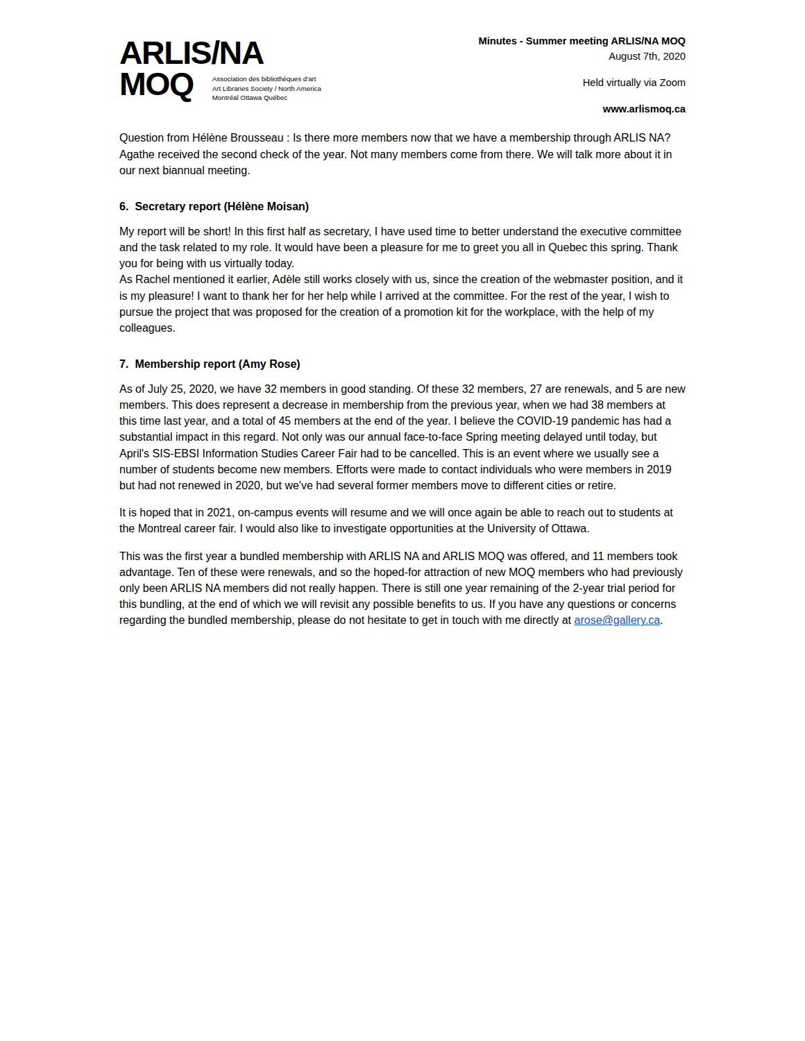ARLIS/NA MOQ Association des bibliothèques d'art Art Libraries Society / North America Montréal Ottawa Québec
Minutes - Summer meeting ARLIS/NA MOQ
August 7th, 2020
Held virtually via Zoom
www.arlismoq.ca
Question from Hélène Brousseau : Is there more members now that we have a membership through ARLIS NA? Agathe received the second check of the year. Not many members come from there. We will talk more about it in our next biannual meeting.
6. Secretary report (Hélène Moisan)
My report will be short! In this first half as secretary, I have used time to better understand the executive committee and the task related to my role. It would have been a pleasure for me to greet you all in Quebec this spring. Thank you for being with us virtually today.
As Rachel mentioned it earlier, Adèle still works closely with us, since the creation of the webmaster position, and it is my pleasure! I want to thank her for her help while I arrived at the committee. For the rest of the year, I wish to pursue the project that was proposed for the creation of a promotion kit for the workplace, with the help of my colleagues.
7. Membership report (Amy Rose)
As of July 25, 2020, we have 32 members in good standing. Of these 32 members, 27 are renewals, and 5 are new members. This does represent a decrease in membership from the previous year, when we had 38 members at this time last year, and a total of 45 members at the end of the year. I believe the COVID-19 pandemic has had a substantial impact in this regard. Not only was our annual face-to-face Spring meeting delayed until today, but April's SIS-EBSI Information Studies Career Fair had to be cancelled. This is an event where we usually see a number of students become new members. Efforts were made to contact individuals who were members in 2019 but had not renewed in 2020, but we've had several former members move to different cities or retire.
It is hoped that in 2021, on-campus events will resume and we will once again be able to reach out to students at the Montreal career fair. I would also like to investigate opportunities at the University of Ottawa.
This was the first year a bundled membership with ARLIS NA and ARLIS MOQ was offered, and 11 members took advantage. Ten of these were renewals, and so the hoped-for attraction of new MOQ members who had previously only been ARLIS NA members did not really happen. There is still one year remaining of the 2-year trial period for this bundling, at the end of which we will revisit any possible benefits to us. If you have any questions or concerns regarding the bundled membership, please do not hesitate to get in touch with me directly at arose@gallery.ca.